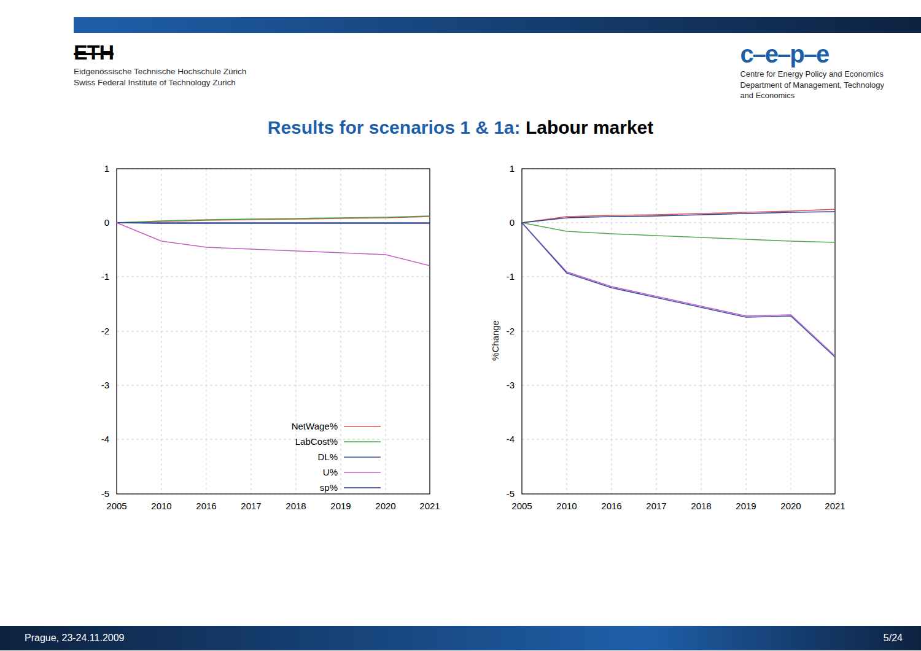ETH
Eidgenössische Technische Hochschule Zürich
Swiss Federal Institute of Technology Zurich
c–e–p–e
Centre for Energy Policy and Economics
Department of Management, Technology
and Economics
Results for scenarios 1 & 1a: Labour market
1 0 -1 -2 -3 -4 -5 2005 2010 2016 2017 2018 2019 2020 2021 NetWage% LabCost% DL% U% sp%
%Change
1 0 -1 -2 -3 -4 -5 2005 2010 2016 2017 2018 2019 2020 2021
Prague, 23-24.11.2009
5/24